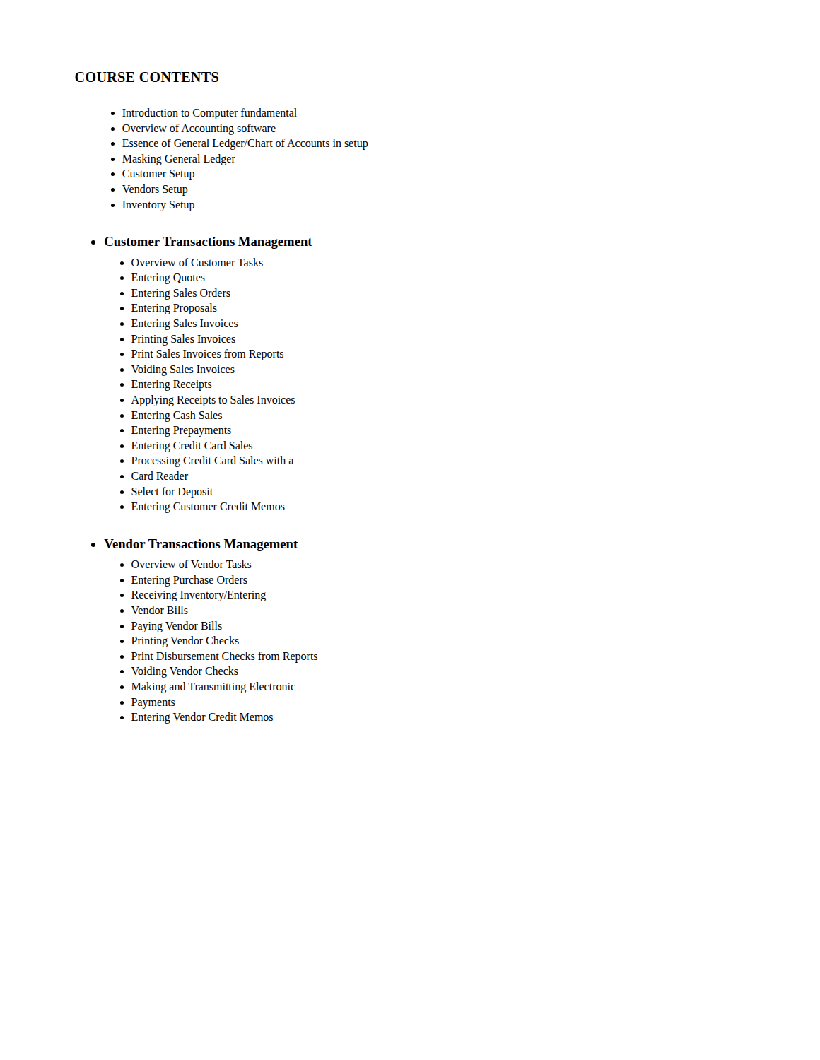COURSE CONTENTS
Introduction to Computer fundamental
Overview of Accounting software
Essence of General Ledger/Chart of Accounts in setup
Masking General Ledger
Customer Setup
Vendors Setup
Inventory Setup
Customer Transactions Management
Overview of Customer Tasks
Entering Quotes
Entering Sales Orders
Entering Proposals
Entering Sales Invoices
Printing Sales Invoices
Print Sales Invoices from Reports
Voiding Sales Invoices
Entering Receipts
Applying Receipts to Sales Invoices
Entering Cash Sales
Entering Prepayments
Entering Credit Card Sales
Processing Credit Card Sales with a
Card Reader
Select for Deposit
Entering Customer Credit Memos
Vendor Transactions Management
Overview of Vendor Tasks
Entering Purchase Orders
Receiving Inventory/Entering
Vendor Bills
Paying Vendor Bills
Printing Vendor Checks
Print Disbursement Checks from Reports
Voiding Vendor Checks
Making and Transmitting Electronic
Payments
Entering Vendor Credit Memos